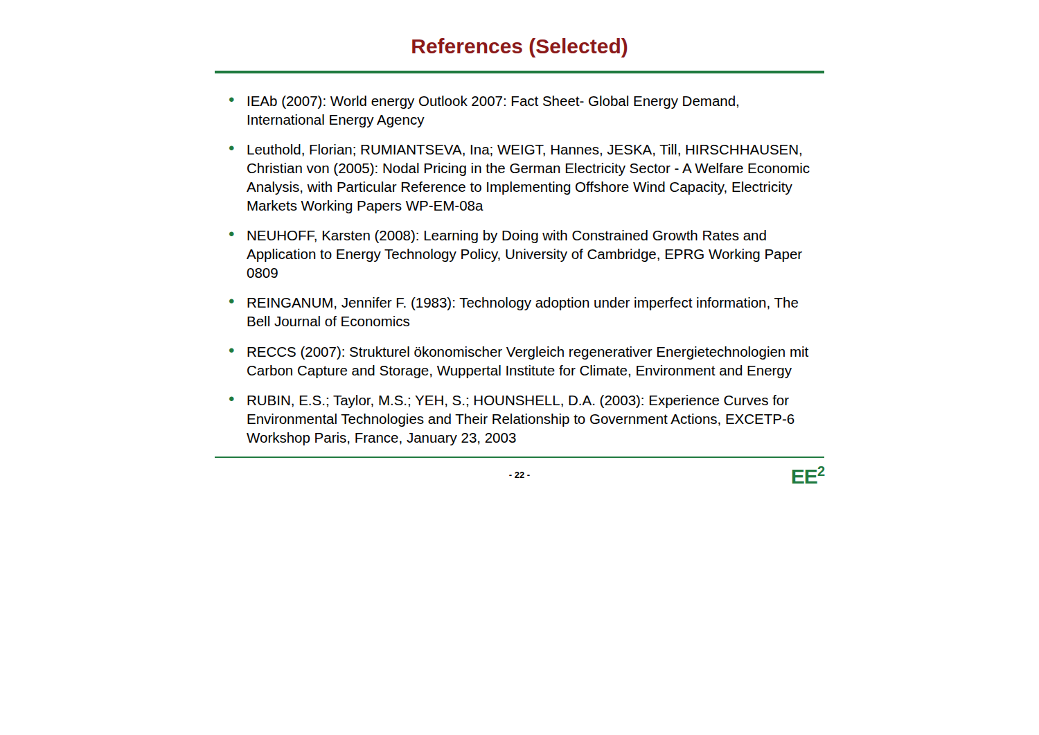References (Selected)
IEAb (2007): World energy Outlook 2007: Fact Sheet- Global Energy Demand, International Energy Agency
Leuthold, Florian; RUMIANTSEVA, Ina; WEIGT, Hannes, JESKA, Till, HIRSCHHAUSEN, Christian von (2005): Nodal Pricing in the German Electricity Sector - A Welfare Economic Analysis, with Particular Reference to Implementing Offshore Wind Capacity, Electricity Markets Working Papers WP-EM-08a
NEUHOFF, Karsten (2008): Learning by Doing with Constrained Growth Rates and Application to Energy Technology Policy, University of Cambridge, EPRG Working Paper 0809
REINGANUM, Jennifer F. (1983): Technology adoption under imperfect information, The Bell Journal of Economics
RECCS (2007): Strukturel ökonomischer Vergleich regenerativer Energietechnologien mit Carbon Capture and Storage, Wuppertal Institute for Climate, Environment and Energy
RUBIN, E.S.; Taylor, M.S.; YEH, S.; HOUNSHELL, D.A. (2003): Experience Curves for Environmental Technologies and Their Relationship to Government Actions, EXCETP-6 Workshop Paris, France, January 23, 2003
- 22 - EE2